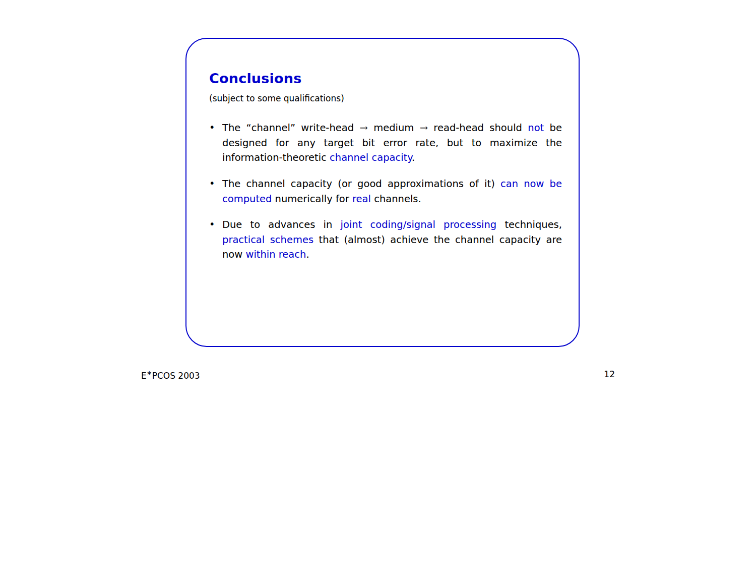Conclusions
(subject to some qualifications)
The “channel” write-head → medium → read-head should not be designed for any target bit error rate, but to maximize the information-theoretic channel capacity.
The channel capacity (or good approximations of it) can now be computed numerically for real channels.
Due to advances in joint coding/signal processing techniques, practical schemes that (almost) achieve the channel capacity are now within reach.
E∗PCOS 2003 12